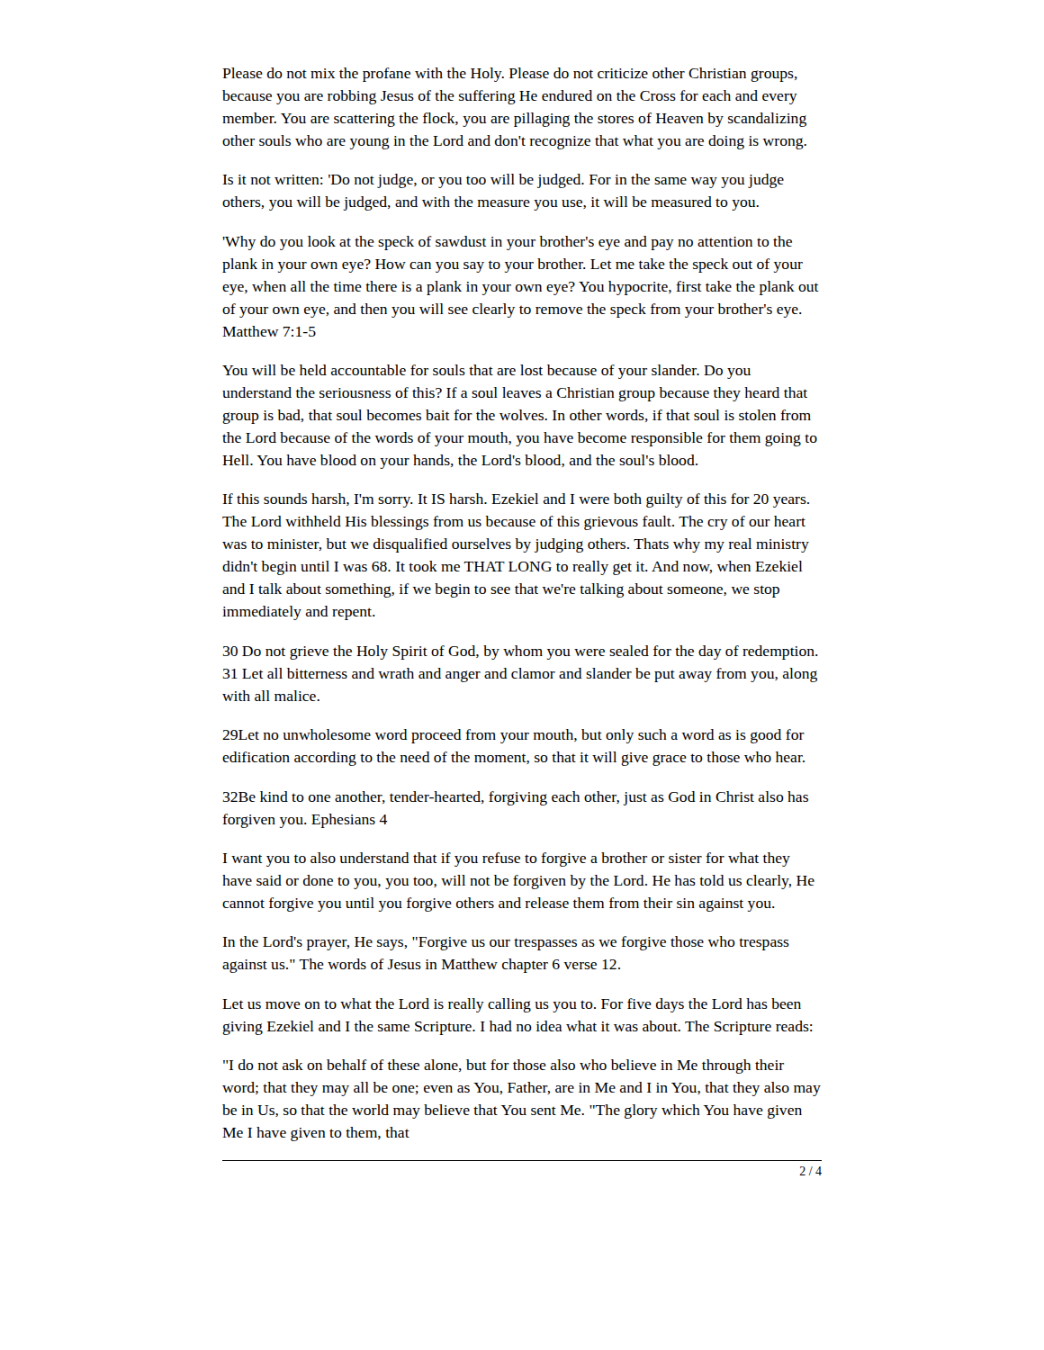Please do not mix the profane with the Holy. Please do not criticize other Christian groups, because you are robbing Jesus of the suffering He endured on the Cross for each and every member. You are scattering the flock, you are pillaging the stores of Heaven by scandalizing other souls who are young in the Lord and don't recognize that what you are doing is wrong.
Is it not written: 'Do not judge, or you too will be judged. For in the same way you judge others, you will be judged, and with the measure you use, it will be measured to you.
'Why do you look at the speck of sawdust in your brother's eye and pay no attention to the plank in your own eye? How can you say to your brother. Let me take the speck out of your eye, when all the time there is a plank in your own eye? You hypocrite, first take the plank out of your own eye, and then you will see clearly to remove the speck from your brother's eye. Matthew 7:1-5
You will be held accountable for souls that are lost because of your slander. Do you understand the seriousness of this? If a soul leaves a Christian group because they heard that group is bad, that soul becomes bait for the wolves. In other words, if that soul is stolen from the Lord because of the words of your mouth, you have become responsible for them going to Hell. You have blood on your hands, the Lord's blood, and the soul's blood.
If this sounds harsh, I'm sorry. It IS harsh. Ezekiel and I were both guilty of this for 20 years. The Lord withheld His blessings from us because of this grievous fault. The cry of our heart was to minister, but we disqualified ourselves by judging others. Thats why my real ministry didn't begin until I was 68. It took me THAT LONG to really get it. And now, when Ezekiel and I talk about something, if we begin to see that we're talking about someone, we stop immediately and repent.
30 Do not grieve the Holy Spirit of God, by whom you were sealed for the day of redemption. 31 Let all bitterness and wrath and anger and clamor and slander be put away from you, along with all malice.
29Let no unwholesome word proceed from your mouth, but only such a word as is good for edification according to the need of the moment, so that it will give grace to those who hear.
32Be kind to one another, tender-hearted, forgiving each other, just as God in Christ also has forgiven you. Ephesians 4
I want you to also understand that if you refuse to forgive a brother or sister for what they have said or done to you, you too, will not be forgiven by the Lord. He has told us clearly, He cannot forgive you until you forgive others and release them from their sin against you.
In the Lord's prayer, He says, "Forgive us our trespasses as we forgive those who trespass against us." The words of Jesus in Matthew chapter 6 verse 12.
Let us move on to what the Lord is really calling us you to. For five days the Lord has been giving Ezekiel and I the same Scripture. I had no idea what it was about. The Scripture reads:
"I do not ask on behalf of these alone, but for those also who believe in Me through their word; that they may all be one; even as You, Father, are in Me and I in You, that they also may be in Us, so that the world may believe that You sent Me. "The glory which You have given Me I have given to them, that
2 / 4